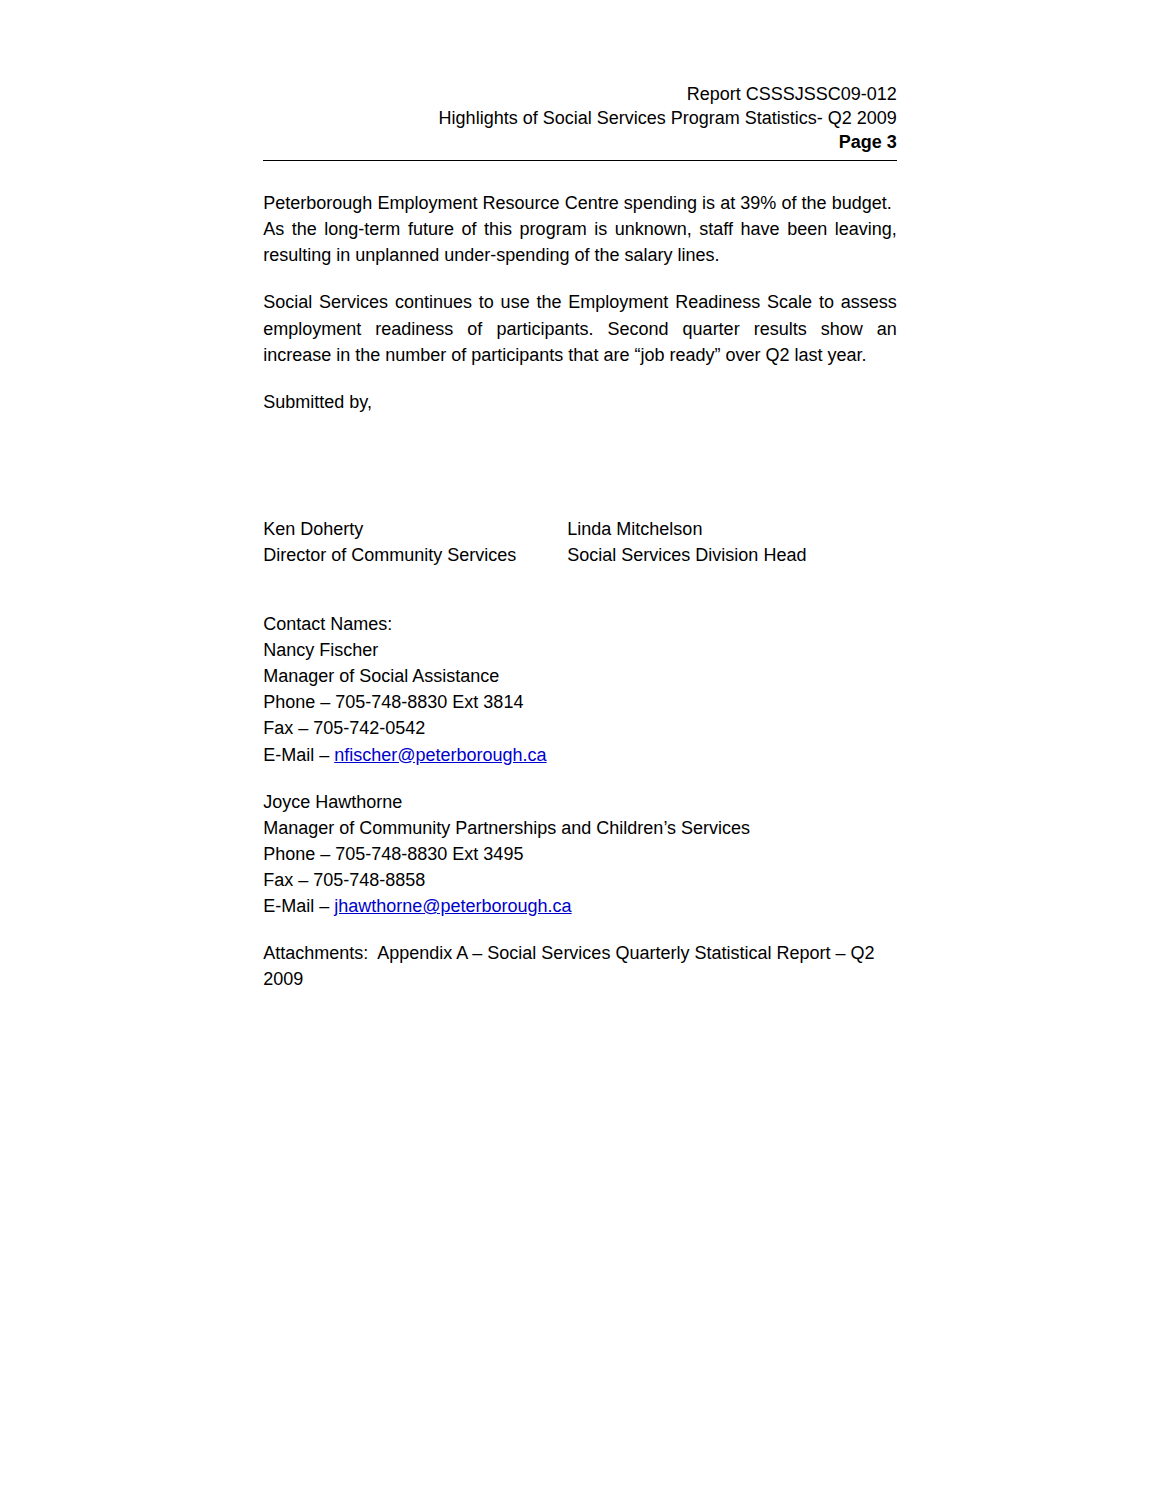Report CSSSJSSC09-012
Highlights of Social Services Program Statistics- Q2 2009
Page 3
Peterborough Employment Resource Centre spending is at 39% of the budget. As the long-term future of this program is unknown, staff have been leaving, resulting in unplanned under-spending of the salary lines.
Social Services continues to use the Employment Readiness Scale to assess employment readiness of participants. Second quarter results show an increase in the number of participants that are “job ready” over Q2 last year.
Submitted by,
| Ken Doherty Director of Community Services | Linda Mitchelson Social Services Division Head |
Contact Names:
Nancy Fischer
Manager of Social Assistance
Phone – 705-748-8830 Ext 3814
Fax – 705-742-0542
E-Mail – nfischer@peterborough.ca
Joyce Hawthorne
Manager of Community Partnerships and Children’s Services
Phone – 705-748-8830 Ext 3495
Fax – 705-748-8858
E-Mail – jhawthorne@peterborough.ca
Attachments: Appendix A – Social Services Quarterly Statistical Report – Q2 2009